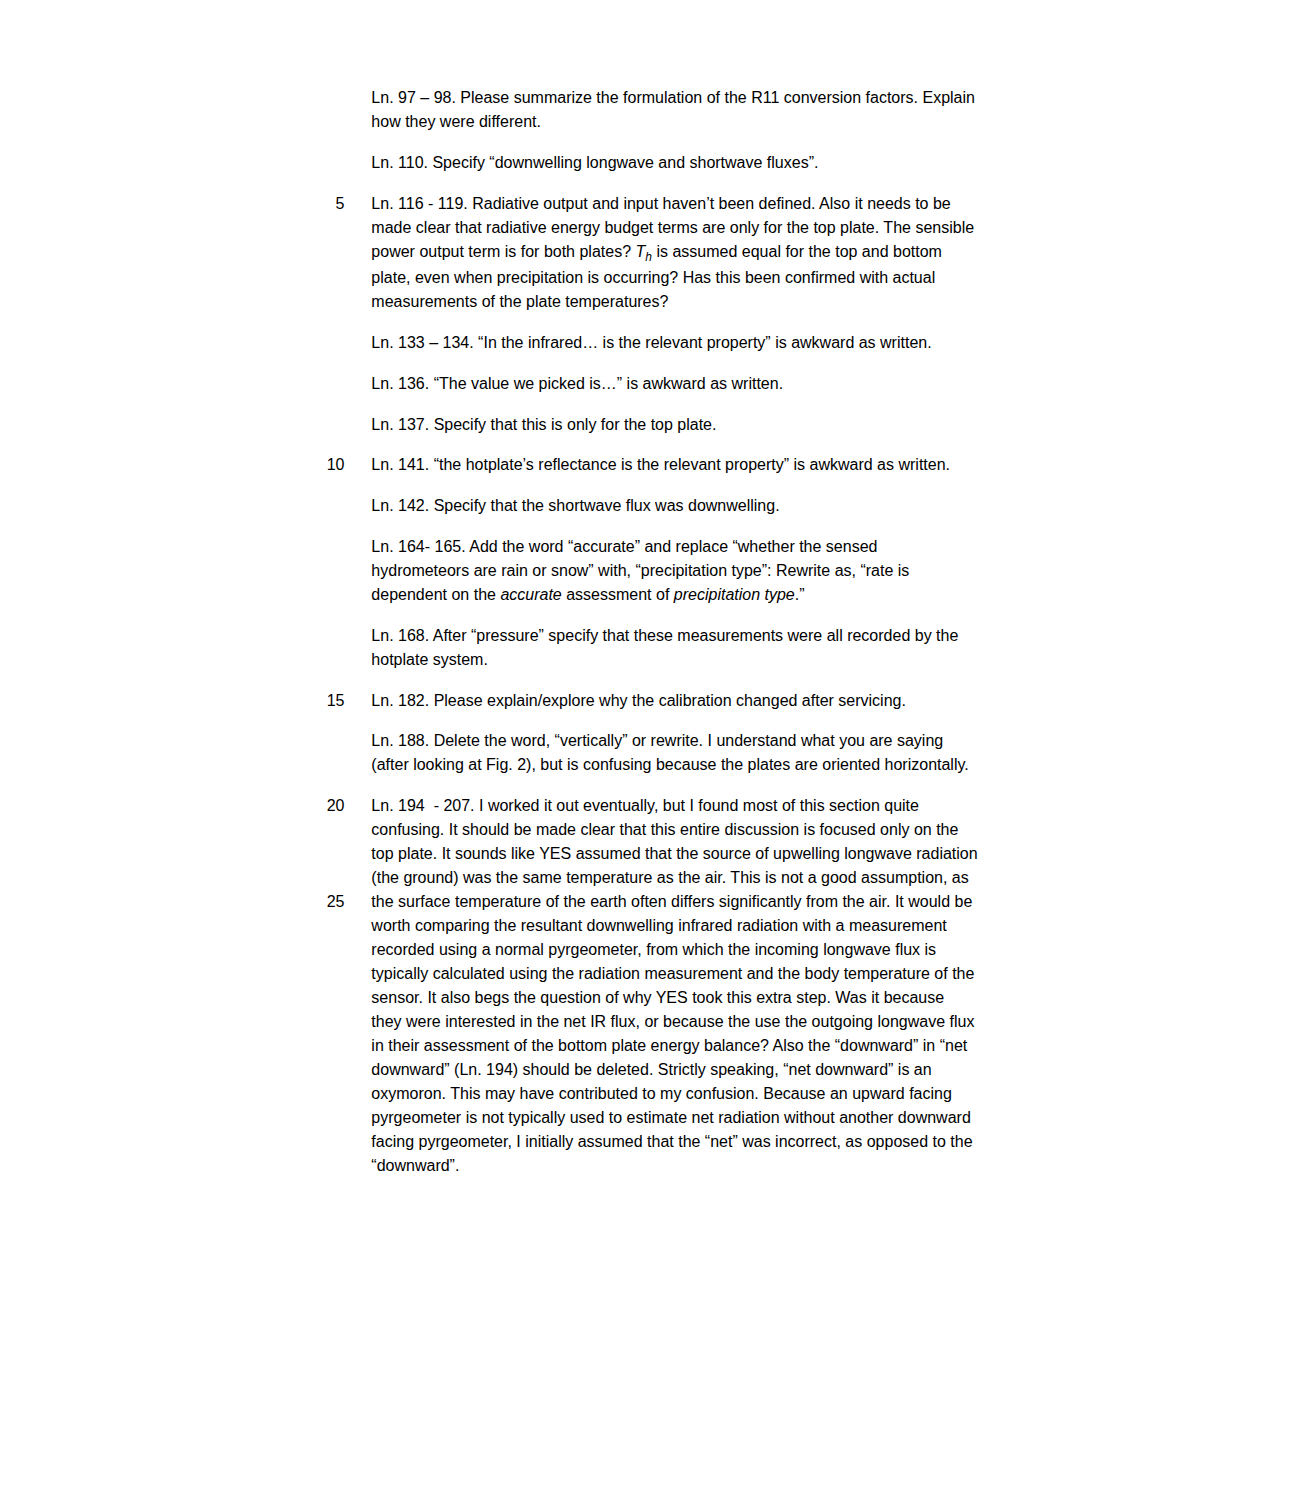Ln. 97 – 98. Please summarize the formulation of the R11 conversion factors. Explain how they were different.
Ln. 110. Specify “downwelling longwave and shortwave fluxes”.
5
Ln. 116 - 119. Radiative output and input haven’t been defined. Also it needs to be made clear that radiative energy budget terms are only for the top plate. The sensible power output term is for both plates? Th is assumed equal for the top and bottom plate, even when precipitation is occurring? Has this been confirmed with actual measurements of the plate temperatures?
Ln. 133 – 134. “In the infrared… is the relevant property” is awkward as written.
Ln. 136. “The value we picked is…” is awkward as written.
Ln. 137. Specify that this is only for the top plate.
10
Ln. 141. “the hotplate’s reflectance is the relevant property” is awkward as written.
Ln. 142. Specify that the shortwave flux was downwelling.
Ln. 164- 165. Add the word “accurate” and replace “whether the sensed hydrometeors are rain or snow” with, “precipitation type”: Rewrite as, “rate is dependent on the accurate assessment of precipitation type.”
Ln. 168. After “pressure” specify that these measurements were all recorded by the hotplate system.
15
Ln. 182. Please explain/explore why the calibration changed after servicing.
Ln. 188. Delete the word, “vertically” or rewrite. I understand what you are saying (after looking at Fig. 2), but is confusing because the plates are oriented horizontally.
20
25
Ln. 194 - 207. I worked it out eventually, but I found most of this section quite confusing. It should be made clear that this entire discussion is focused only on the top plate. It sounds like YES assumed that the source of upwelling longwave radiation (the ground) was the same temperature as the air. This is not a good assumption, as the surface temperature of the earth often differs significantly from the air. It would be worth comparing the resultant downwelling infrared radiation with a measurement recorded using a normal pyrgeometer, from which the incoming longwave flux is typically calculated using the radiation measurement and the body temperature of the sensor. It also begs the question of why YES took this extra step. Was it because they were interested in the net IR flux, or because the use the outgoing longwave flux in their assessment of the bottom plate energy balance? Also the “downward” in “net downward” (Ln. 194) should be deleted. Strictly speaking, “net downward” is an oxymoron. This may have contributed to my confusion. Because an upward facing pyrgeometer is not typically used to estimate net radiation without another downward facing pyrgeometer, I initially assumed that the “net” was incorrect, as opposed to the “downward”.